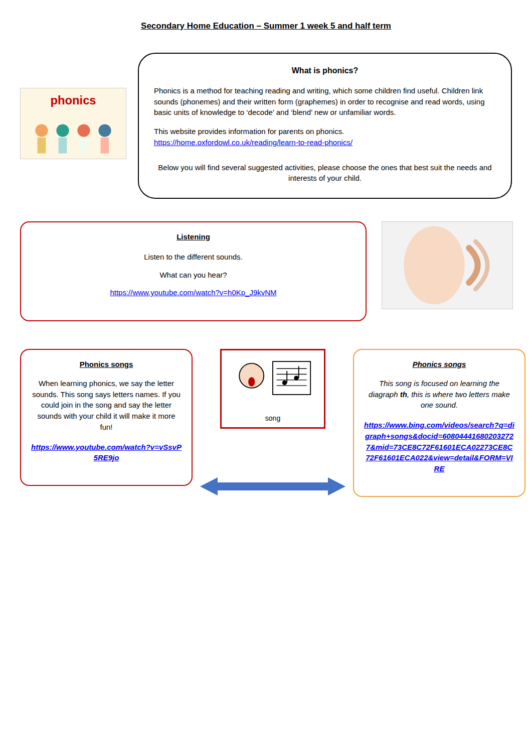Secondary Home Education – Summer 1 week 5 and half term
What is phonics?
Phonics is a method for teaching reading and writing, which some children find useful. Children link sounds (phonemes) and their written form (graphemes) in order to recognise and read words, using basic units of knowledge to ‘decode’ and ‘blend’ new or unfamiliar words.
This website provides information for parents on phonics.
https://home.oxfordowl.co.uk/reading/learn-to-read-phonics/
Below you will find several suggested activities, please choose the ones that best suit the needs and interests of your child.
Listening
Listen to the different sounds.
What can you hear?
https://www.youtube.com/watch?v=h0Kp_J9kvNM
Phonics songs
When learning phonics, we say the letter sounds. This song says letters names. If you could join in the song and say the letter sounds with your child it will make it more fun!
https://www.youtube.com/watch?v=vSsvP5RE9jo
song
Phonics songs
This song is focused on learning the diagraph th, this is where two letters make one sound.
https://www.bing.com/videos/search?q=digraph+songs&docid=608044416802032727&mid=73CE8C72F61601ECA02273CE8C72F61601ECA022&view=detail&FORM=VIRE